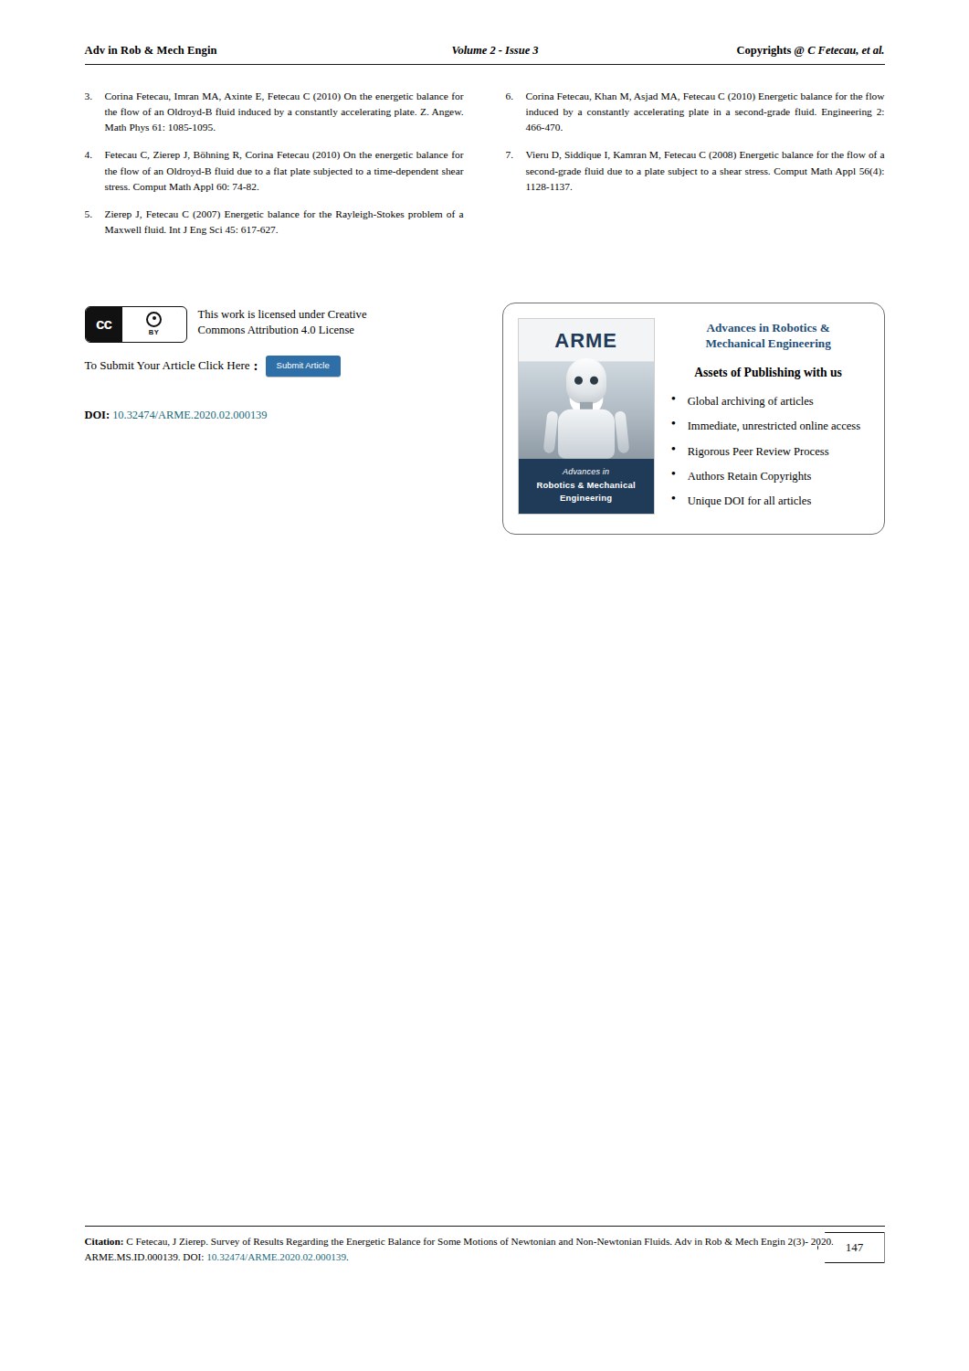Adv in Rob & Mech Engin
Volume 2 - Issue 3
Copyrights @ C Fetecau, et al.
3. Corina Fetecau, Imran MA, Axinte E, Fetecau C (2010) On the energetic balance for the flow of an Oldroyd-B fluid induced by a constantly accelerating plate. Z. Angew. Math Phys 61: 1085-1095.
4. Fetecau C, Zierep J, Böhning R, Corina Fetecau (2010) On the energetic balance for the flow of an Oldroyd-B fluid due to a flat plate subjected to a time-dependent shear stress. Comput Math Appl 60: 74-82.
5. Zierep J, Fetecau C (2007) Energetic balance for the Rayleigh-Stokes problem of a Maxwell fluid. Int J Eng Sci 45: 617-627.
6. Corina Fetecau, Khan M, Asjad MA, Fetecau C (2010) Energetic balance for the flow induced by a constantly accelerating plate in a second-grade fluid. Engineering 2: 466-470.
7. Vieru D, Siddique I, Kamran M, Fetecau C (2008) Energetic balance for the flow of a second-grade fluid due to a plate subject to a shear stress. Comput Math Appl 56(4): 1128-1137.
cc
BY
This work is licensed under Creative
Commons Attribution 4.0 License
To Submit Your Article Click Here: Submit Article
DOI: 10.32474/ARME.2020.02.000139
ARME
Advances in
Robotics & Mechanical Engineering
Advances in Robotics &
Mechanical Engineering
Assets of Publishing with us
Global archiving of articles
Immediate, unrestricted online access
Rigorous Peer Review Process
Authors Retain Copyrights
Unique DOI for all articles
Citation: C Fetecau, J Zierep. Survey of Results Regarding the Energetic Balance for Some Motions of Newtonian and Non-Newtonian Fluids. Adv in Rob & Mech Engin 2(3)- 2020. ARME.MS.ID.000139. DOI: 10.32474/ARME.2020.02.000139.
147